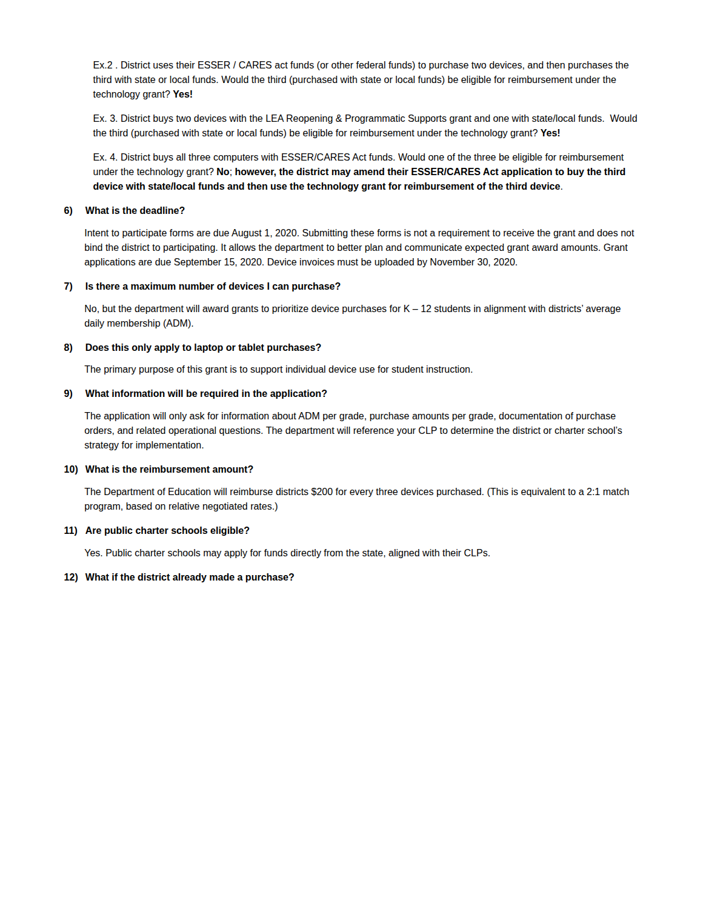Ex.2 . District uses their ESSER / CARES act funds (or other federal funds) to purchase two devices, and then purchases the third with state or local funds. Would the third (purchased with state or local funds) be eligible for reimbursement under the technology grant? Yes!
Ex. 3. District buys two devices with the LEA Reopening & Programmatic Supports grant and one with state/local funds. Would the third (purchased with state or local funds) be eligible for reimbursement under the technology grant? Yes!
Ex. 4. District buys all three computers with ESSER/CARES Act funds. Would one of the three be eligible for reimbursement under the technology grant? No; however, the district may amend their ESSER/CARES Act application to buy the third device with state/local funds and then use the technology grant for reimbursement of the third device.
6) What is the deadline?
Intent to participate forms are due August 1, 2020. Submitting these forms is not a requirement to receive the grant and does not bind the district to participating. It allows the department to better plan and communicate expected grant award amounts. Grant applications are due September 15, 2020. Device invoices must be uploaded by November 30, 2020.
7) Is there a maximum number of devices I can purchase?
No, but the department will award grants to prioritize device purchases for K – 12 students in alignment with districts’ average daily membership (ADM).
8) Does this only apply to laptop or tablet purchases?
The primary purpose of this grant is to support individual device use for student instruction.
9) What information will be required in the application?
The application will only ask for information about ADM per grade, purchase amounts per grade, documentation of purchase orders, and related operational questions. The department will reference your CLP to determine the district or charter school’s strategy for implementation.
10) What is the reimbursement amount?
The Department of Education will reimburse districts $200 for every three devices purchased. (This is equivalent to a 2:1 match program, based on relative negotiated rates.)
11) Are public charter schools eligible?
Yes. Public charter schools may apply for funds directly from the state, aligned with their CLPs.
12) What if the district already made a purchase?